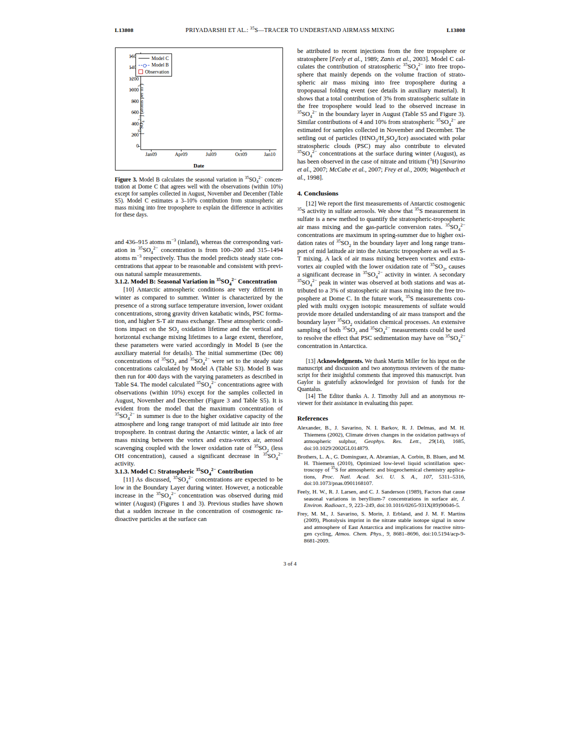L13808 PRIYADARSHI ET AL.: 35S—TRACER TO UNDERSTAND AIRMASS MIXING L13808
[35SO42−] (atoms per m3)
1600
1400
1200
1000
800
600
400
200
0
Jan09
Apr09
Jul09
Oct09
Jan10
Model C
Model B
Observation
Date
Figure 3. Model B calculates the seasonal variation in 35SO42− concentration at Dome C that agrees well with the observations (within 10%) except for samples collected in August, November and December (Table S5). Model C estimates a 3–10% contribution from stratospheric air mass mixing into free troposphere to explain the difference in activities for these days.
and 436–915 atoms m−3 (inland), whereas the corresponding variation in 35SO42− concentration is from 100–200 and 315–1494 atoms m−3 respectively. Thus the model predicts steady state concentrations that appear to be reasonable and consistent with previous natural sample measurements.
3.1.2. Model B: Seasonal Variation in 35SO42− Concentration
[10] Antarctic atmospheric conditions are very different in winter as compared to summer. Winter is characterized by the presence of a strong surface temperature inversion, lower oxidant concentrations, strong gravity driven katabatic winds, PSC formation, and higher S-T air mass exchange. These atmospheric conditions impact on the SO2 oxidation lifetime and the vertical and horizontal exchange mixing lifetimes to a large extent, therefore, these parameters were varied accordingly in Model B (see the auxiliary material for details). The initial summertime (Dec 08) concentrations of 35SO2 and 35SO42− were set to the steady state concentrations calculated by Model A (Table S3). Model B was then run for 400 days with the varying parameters as described in Table S4. The model calculated 35SO42− concentrations agree with observations (within 10%) except for the samples collected in August, November and December (Figure 3 and Table S5). It is evident from the model that the maximum concentration of 35SO42− in summer is due to the higher oxidative capacity of the atmosphere and long range transport of mid latitude air into free troposphere. In contrast during the Antarctic winter, a lack of air mass mixing between the vortex and extra-vortex air, aerosol scavenging coupled with the lower oxidation rate of 35SO2 (less OH concentration), caused a significant decrease in 35SO42− activity.
3.1.3. Model C: Stratospheric 35SO42− Contribution
[11] As discussed, 35SO42− concentrations are expected to be low in the Boundary Layer during winter. However, a noticeable increase in the 35SO42− concentration was observed during mid winter (August) (Figures 1 and 3). Previous studies have shown that a sudden increase in the concentration of cosmogenic radioactive particles at the surface can
be attributed to recent injections from the free troposphere or stratosphere [Feely et al., 1989; Zanis et al., 2003]. Model C calculates the contribution of stratospheric 35SO42− into free troposphere that mainly depends on the volume fraction of stratospheric air mass mixing into free troposphere during a tropopausal folding event (see details in auxiliary material). It shows that a total contribution of 3% from stratospheric sulfate in the free troposphere would lead to the observed increase in 35SO42− in the boundary layer in August (Table S5 and Figure 3). Similar contributions of 4 and 10% from stratospheric 35SO42− are estimated for samples collected in November and December. The settling out of particles (HNO3/H2SO4/Ice) associated with polar stratospheric clouds (PSC) may also contribute to elevated 35SO42− concentrations at the surface during winter (August), as has been observed in the case of nitrate and tritium (3H) [Savarino et al., 2007; McCabe et al., 2007; Frey et al., 2009; Wagenbach et al., 1998].
4. Conclusions
[12] We report the first measurements of Antarctic cosmogenic 35S activity in sulfate aerosols. We show that 35S measurement in sulfate is a new method to quantify the stratospheric-tropospheric air mass mixing and the gas-particle conversion rates. 35SO42− concentrations are maximum in spring-summer due to higher oxidation rates of 35SO2 in the boundary layer and long range transport of mid latitude air into the Antarctic troposphere as well as S-T mixing. A lack of air mass mixing between vortex and extra-vortex air coupled with the lower oxidation rate of 35SO2, causes a significant decrease in 35SO42− activity in winter. A secondary 35SO42− peak in winter was observed at both stations and was attributed to a 3% of stratospheric air mass mixing into the free troposphere at Dome C. In the future work, 35S measurements coupled with multi oxygen isotopic measurements of sulfate would provide more detailed understanding of air mass transport and the boundary layer 35SO2 oxidation chemical processes. An extensive sampling of both 35SO2 and 35SO42− measurements could be used to resolve the effect that PSC sedimentation may have on 35SO42− concentration in Antarctica.
[13] Acknowledgments. We thank Martin Miller for his input on the manuscript and discussion and two anonymous reviewers of the manuscript for their insightful comments that improved this manuscript. Ivan Gaylor is gratefully acknowledged for provision of funds for the Quantalus.
[14] The Editor thanks A. J. Timothy Jull and an anonymous reviewer for their assistance in evaluating this paper.
References
Alexander, B., J. Savarino, N. I. Barkov, R. J. Delmas, and M. H. Thiemens (2002), Climate driven changes in the oxidation pathways of atmospheric sulphur, Geophys. Res. Lett., 29(14), 1685, doi:10.1029/2002GL014879.
Brothers, L. A., G. Dominguez, A. Abramian, A. Corbin, B. Bluen, and M. H. Thiemens (2010), Optimized low-level liquid scintillation spectroscopy of 35S for atmospheric and biogeochemical chemistry applications, Proc. Natl. Acad. Sci. U. S. A., 107, 5311–5316, doi:10.1073/pnas.0901168107.
Feely, H. W., R. J. Larsen, and C. J. Sanderson (1989), Factors that cause seasonal variations in beryllium-7 concentrations in surface air, J. Environ. Radioact., 9, 223–249, doi:10.1016/0265-931X(89)90046-5.
Frey, M. M., J. Savarino, S. Morin, J. Erbland, and J. M. F. Martins (2009), Photolysis imprint in the nitrate stable isotope signal in snow and atmosphere of East Antarctica and implications for reactive nitrogen cycling, Atmos. Chem. Phys., 9, 8681–8696, doi:10.5194/acp-9-8681-2009.
3 of 4